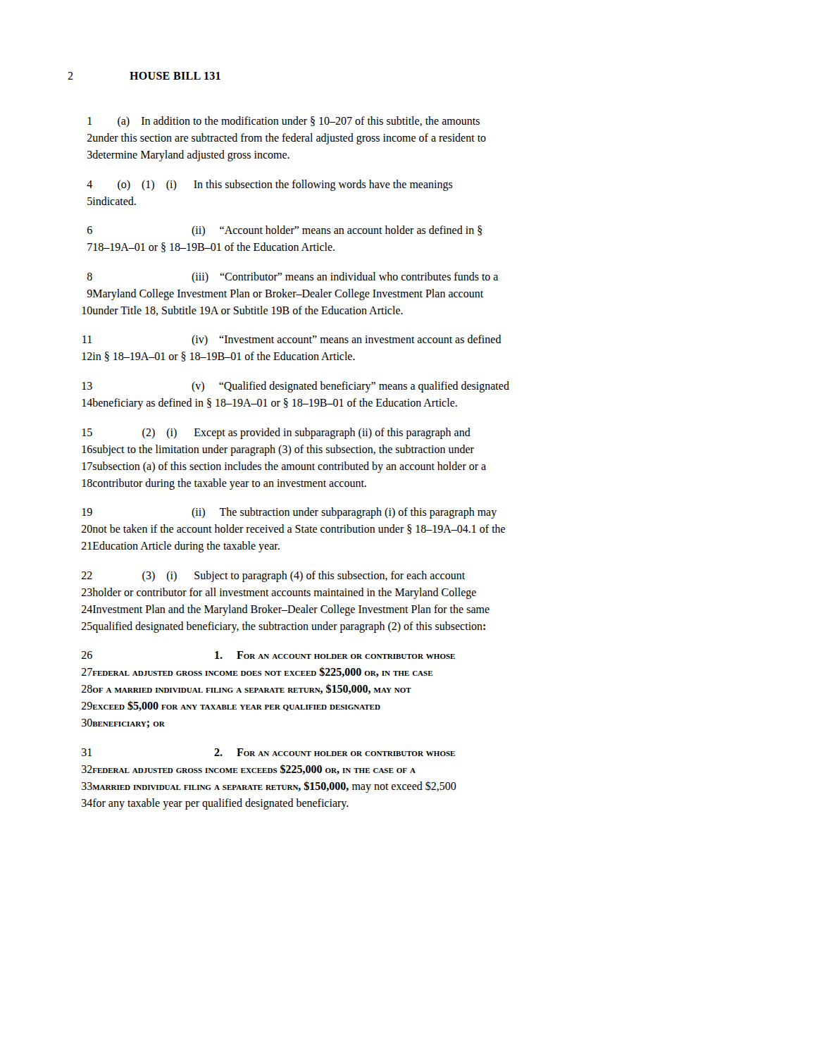2 HOUSE BILL 131
| 1 | (a) In addition to the modification under § 10–207 of this subtitle, the amounts |
| 2 | under this section are subtracted from the federal adjusted gross income of a resident to |
| 3 | determine Maryland adjusted gross income. |
| 4 | (o) (1) (i) In this subsection the following words have the meanings |
| 5 | indicated. |
| 6 | (ii) “Account holder” means an account holder as defined in § |
| 7 | 18–19A–01 or § 18–19B–01 of the Education Article. |
| 8 | (iii) “Contributor” means an individual who contributes funds to a |
| 9 | Maryland College Investment Plan or Broker–Dealer College Investment Plan account |
| 10 | under Title 18, Subtitle 19A or Subtitle 19B of the Education Article. |
| 11 | (iv) “Investment account” means an investment account as defined |
| 12 | in § 18–19A–01 or § 18–19B–01 of the Education Article. |
| 13 | (v) “Qualified designated beneficiary” means a qualified designated |
| 14 | beneficiary as defined in § 18–19A–01 or § 18–19B–01 of the Education Article. |
| 15 | (2) (i) Except as provided in subparagraph (ii) of this paragraph and |
| 16 | subject to the limitation under paragraph (3) of this subsection, the subtraction under |
| 17 | subsection (a) of this section includes the amount contributed by an account holder or a |
| 18 | contributor during the taxable year to an investment account. |
| 19 | (ii) The subtraction under subparagraph (i) of this paragraph may |
| 20 | not be taken if the account holder received a State contribution under § 18–19A–04.1 of the |
| 21 | Education Article during the taxable year. |
| 22 | (3) (i) Subject to paragraph (4) of this subsection, for each account |
| 23 | holder or contributor for all investment accounts maintained in the Maryland College |
| 24 | Investment Plan and the Maryland Broker–Dealer College Investment Plan for the same |
| 25 | qualified designated beneficiary, the subtraction under paragraph (2) of this subsection : |
| 26 | 1. For an account holder or contributor whose |
| 27 | federal adjusted gross income does not exceed $225,000 or, in the case |
| 28 | of a married individual filing a separate return, $150,000, may not |
| 29 | exceed $5,000 for any taxable year per qualified designated |
| 30 | beneficiary; or |
| 31 | 2. For an account holder or contributor whose |
| 32 | federal adjusted gross income exceeds $225,000 or, in the case of a |
| 33 | married individual filing a separate return, $150,000, may not exceed $2,500 |
| 34 | for any taxable year per qualified designated beneficiary. |